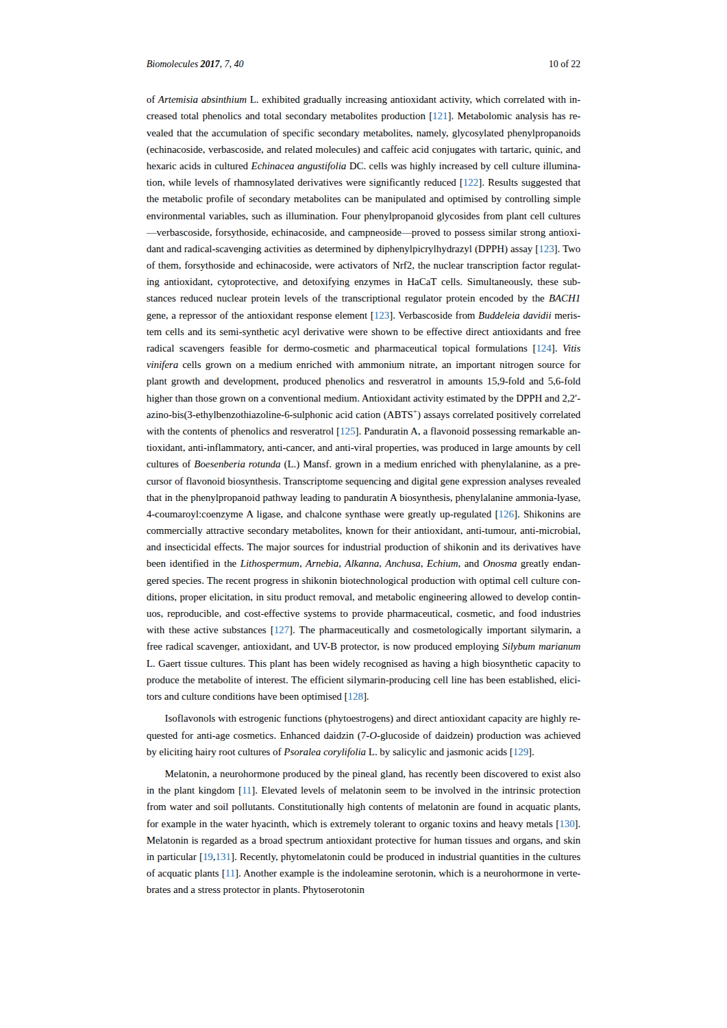Biomolecules 2017, 7, 40 10 of 22
of Artemisia absinthium L. exhibited gradually increasing antioxidant activity, which correlated with increased total phenolics and total secondary metabolites production [121]. Metabolomic analysis has revealed that the accumulation of specific secondary metabolites, namely, glycosylated phenylpropanoids (echinacoside, verbascoside, and related molecules) and caffeic acid conjugates with tartaric, quinic, and hexaric acids in cultured Echinacea angustifolia DC. cells was highly increased by cell culture illumination, while levels of rhamnosylated derivatives were significantly reduced [122]. Results suggested that the metabolic profile of secondary metabolites can be manipulated and optimised by controlling simple environmental variables, such as illumination. Four phenylpropanoid glycosides from plant cell cultures—verbascoside, forsythoside, echinacoside, and campneoside—proved to possess similar strong antioxidant and radical-scavenging activities as determined by diphenylpicrylhydrazyl (DPPH) assay [123]. Two of them, forsythoside and echinacoside, were activators of Nrf2, the nuclear transcription factor regulating antioxidant, cytoprotective, and detoxifying enzymes in HaCaT cells. Simultaneously, these substances reduced nuclear protein levels of the transcriptional regulator protein encoded by the BACH1 gene, a repressor of the antioxidant response element [123]. Verbascoside from Buddeleia davidii meristem cells and its semi-synthetic acyl derivative were shown to be effective direct antioxidants and free radical scavengers feasible for dermo-cosmetic and pharmaceutical topical formulations [124]. Vitis vinifera cells grown on a medium enriched with ammonium nitrate, an important nitrogen source for plant growth and development, produced phenolics and resveratrol in amounts 15,9-fold and 5,6-fold higher than those grown on a conventional medium. Antioxidant activity estimated by the DPPH and 2,2′-azino-bis(3-ethylbenzothiazoline-6-sulphonic acid cation (ABTS+) assays correlated positively correlated with the contents of phenolics and resveratrol [125]. Panduratin A, a flavonoid possessing remarkable antioxidant, anti-inflammatory, anti-cancer, and anti-viral properties, was produced in large amounts by cell cultures of Boesenberia rotunda (L.) Mansf. grown in a medium enriched with phenylalanine, as a precursor of flavonoid biosynthesis. Transcriptome sequencing and digital gene expression analyses revealed that in the phenylpropanoid pathway leading to panduratin A biosynthesis, phenylalanine ammonia-lyase, 4-coumaroyl:coenzyme A ligase, and chalcone synthase were greatly up-regulated [126]. Shikonins are commercially attractive secondary metabolites, known for their antioxidant, anti-tumour, anti-microbial, and insecticidal effects. The major sources for industrial production of shikonin and its derivatives have been identified in the Lithospermum, Arnebia, Alkanna, Anchusa, Echium, and Onosma greatly endangered species. The recent progress in shikonin biotechnological production with optimal cell culture conditions, proper elicitation, in situ product removal, and metabolic engineering allowed to develop continuos, reproducible, and cost-effective systems to provide pharmaceutical, cosmetic, and food industries with these active substances [127]. The pharmaceutically and cosmetologically important silymarin, a free radical scavenger, antioxidant, and UV-B protector, is now produced employing Silybum marianum L. Gaert tissue cultures. This plant has been widely recognised as having a high biosynthetic capacity to produce the metabolite of interest. The efficient silymarin-producing cell line has been established, elicitors and culture conditions have been optimised [128].
Isoflavonols with estrogenic functions (phytoestrogens) and direct antioxidant capacity are highly requested for anti-age cosmetics. Enhanced daidzin (7-O-glucoside of daidzein) production was achieved by eliciting hairy root cultures of Psoralea corylifolia L. by salicylic and jasmonic acids [129].
Melatonin, a neurohormone produced by the pineal gland, has recently been discovered to exist also in the plant kingdom [11]. Elevated levels of melatonin seem to be involved in the intrinsic protection from water and soil pollutants. Constitutionally high contents of melatonin are found in acquatic plants, for example in the water hyacinth, which is extremely tolerant to organic toxins and heavy metals [130]. Melatonin is regarded as a broad spectrum antioxidant protective for human tissues and organs, and skin in particular [19,131]. Recently, phytomelatonin could be produced in industrial quantities in the cultures of acquatic plants [11]. Another example is the indoleamine serotonin, which is a neurohormone in vertebrates and a stress protector in plants. Phytoserotonin